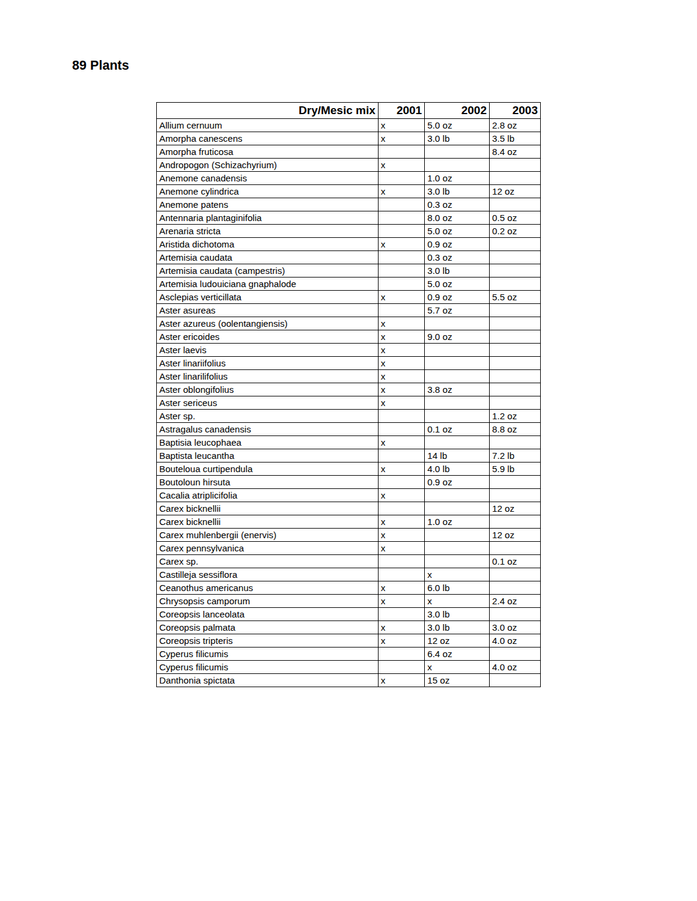89 Plants
| Dry/Mesic mix | 2001 | 2002 | 2003 |
| --- | --- | --- | --- |
| Allium cernuum | x | 5.0 oz | 2.8 oz |
| Amorpha canescens | x | 3.0 lb | 3.5 lb |
| Amorpha fruticosa | | | 8.4 oz |
| Andropogon (Schizachyrium) | x | | |
| Anemone canadensis | | 1.0 oz | |
| Anemone cylindrica | x | 3.0 lb | 12 oz |
| Anemone patens | | 0.3 oz | |
| Antennaria plantaginifolia | | 8.0 oz | 0.5 oz |
| Arenaria stricta | | 5.0 oz | 0.2 oz |
| Aristida dichotoma | x | 0.9 oz | |
| Artemisia caudata | | 0.3 oz | |
| Artemisia caudata (campestris) | | 3.0 lb | |
| Artemisia ludouiciana gnaphalode | | 5.0 oz | |
| Asclepias verticillata | x | 0.9 oz | 5.5 oz |
| Aster asureas | | 5.7 oz | |
| Aster azureus (oolentangiensis) | x | | |
| Aster ericoides | x | 9.0 oz | |
| Aster laevis | x | | |
| Aster linariifolius | x | | |
| Aster linarilifolius | x | | |
| Aster oblongifolius | x | 3.8 oz | |
| Aster sericeus | x | | |
| Aster sp. | | | 1.2 oz |
| Astragalus canadensis | | 0.1 oz | 8.8 oz |
| Baptisia leucophaea | x | | |
| Baptista leucantha | | 14 lb | 7.2 lb |
| Bouteloua curtipendula | x | 4.0 lb | 5.9 lb |
| Boutoloun hirsuta | | 0.9 oz | |
| Cacalia atriplicifolia | x | | |
| Carex bicknellii | | | 12 oz |
| Carex bicknellii | x | 1.0 oz | |
| Carex muhlenbergii (enervis) | x | | 12 oz |
| Carex pennsylvanica | x | | |
| Carex sp. | | | 0.1 oz |
| Castilleja sessiflora | | x | |
| Ceanothus americanus | x | 6.0 lb | |
| Chrysopsis camporum | x | x | 2.4 oz |
| Coreopsis lanceolata | | 3.0 lb | |
| Coreopsis palmata | x | 3.0 lb | 3.0 oz |
| Coreopsis tripteris | x | 12 oz | 4.0 oz |
| Cyperus filicumis | | 6.4 oz | |
| Cyperus filicumis | | x | 4.0 oz |
| Danthonia spictata | x | 15 oz | |